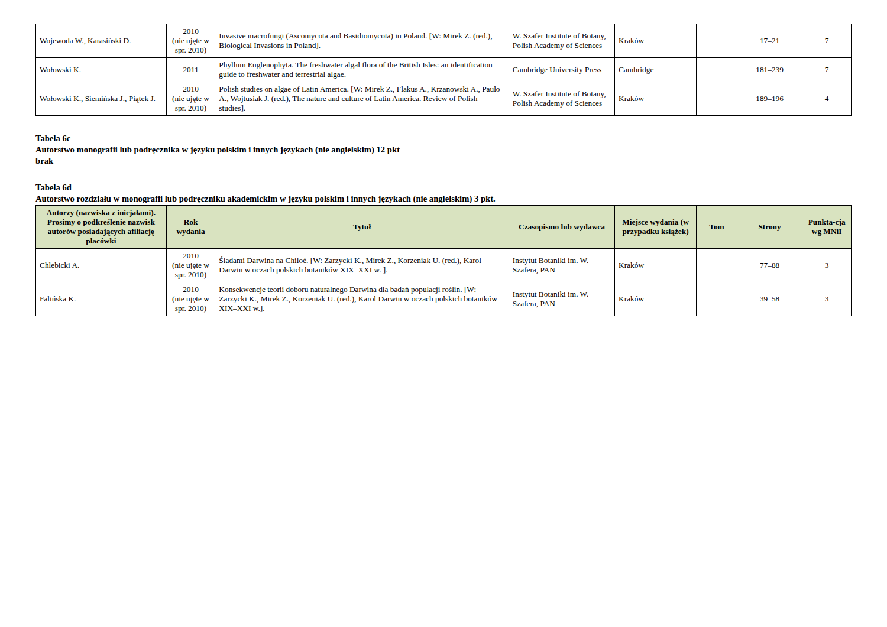| Wojewoda W., Karasiński D. | 2010 (nie ujęte w spr. 2010) | Invasive macrofungi (Ascomycota and Basidiomycota) in Poland. [W: Mirek Z. (red.), Biological Invasions in Poland]. | W. Szafer Institute of Botany, Polish Academy of Sciences | Kraków | | 17–21 | 7 |
| Wołowski K. | 2011 | Phyllum Euglenophyta. The freshwater algal flora of the British Isles: an identification guide to freshwater and terrestrial algae. | Cambridge University Press | Cambridge | | 181–239 | 7 |
| Wołowski K. , Siemińska J., Piątek J. | 2010 (nie ujęte w spr. 2010) | Polish studies on algae of Latin America. [W: Mirek Z., Flakus A., Krzanowski A., Paulo A., Wojtusiak J. (red.), The nature and culture of Latin America. Review of Polish studies]. | W. Szafer Institute of Botany, Polish Academy of Sciences | Kraków | | 189–196 | 4 |
Tabela 6c
Autorstwo monografii lub podręcznika w języku polskim i innych językach (nie angielskim) 12 pkt
brak
Tabela 6d
Autorstwo rozdziału w monografii lub podręczniku akademickim w języku polskim i innych językach (nie angielskim) 3 pkt.
| Autorzy (nazwiska z inicjałami). Prosimy o podkreślenie nazwisk autorów posiadających afiliację placówki | Rok wydania | Tytuł | Czasopismo lub wydawca | Miejsce wydania (w przypadku książek) | Tom | Strony | Punkta-cja wg MNiI |
| --- | --- | --- | --- | --- | --- | --- | --- |
| Chlebicki A. | 2010 (nie ujęte w spr. 2010) | Śladami Darwina na Chiloé. [W: Zarzycki K., Mirek Z., Korzeniak U. (red.), Karol Darwin w oczach polskich botaników XIX–XXI w. ]. | Instytut Botaniki im. W. Szafera, PAN | Kraków | | 77–88 | 3 |
| Falińska K. | 2010 (nie ujęte w spr. 2010) | Konsekwencje teorii doboru naturalnego Darwina dla badań populacji roślin. [W: Zarzycki K., Mirek Z., Korzeniak U. (red.), Karol Darwin w oczach polskich botaników XIX–XXI w.]. | Instytut Botaniki im. W. Szafera, PAN | Kraków | | 39–58 | 3 |